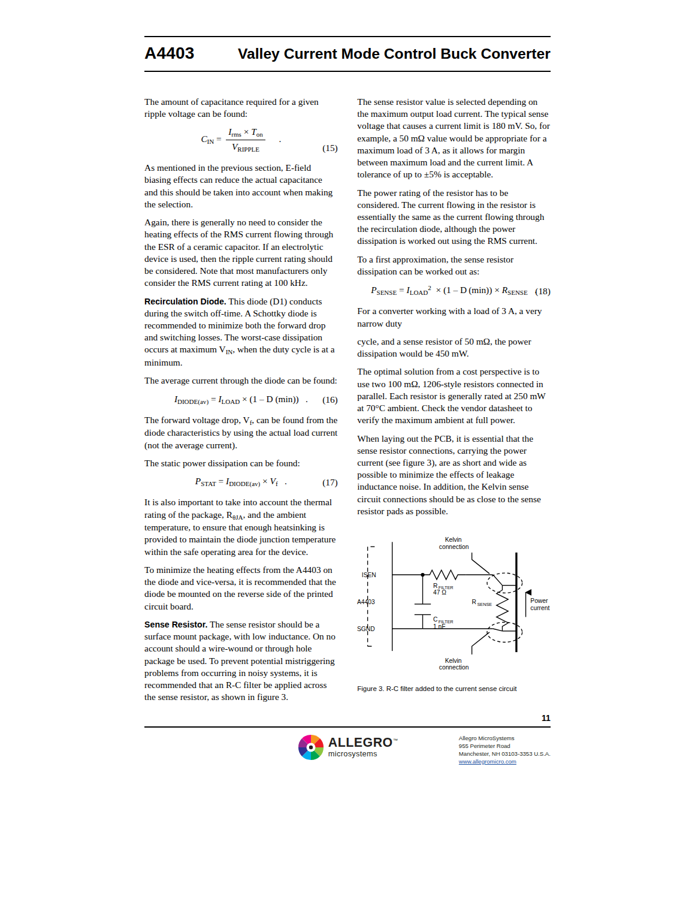A4403
Valley Current Mode Control Buck Converter
The amount of capacitance required for a given ripple voltage can be found:
CIN = Irms × Ton VRIPPLE .
(15)
As mentioned in the previous section, E-field biasing effects can reduce the actual capacitance and this should be taken into account when making the selection.
Again, there is generally no need to consider the heating effects of the RMS current flowing through the ESR of a ceramic capacitor. If an electrolytic device is used, then the ripple current rating should be considered. Note that most manufacturers only consider the RMS current rating at 100 kHz.
Recirculation Diode. This diode (D1) conducts during the switch off-time. A Schottky diode is recommended to minimize both the forward drop and switching losses. The worst-case dissipation occurs at maximum VIN, when the duty cycle is at a minimum.
The average current through the diode can be found:
IDIODE(av) = ILOAD × (1 – D (min)) .
(16)
The forward voltage drop, Vf, can be found from the diode characteristics by using the actual load current (not the average current).
The static power dissipation can be found:
PSTAT = IDIODE(av) × Vf .
(17)
It is also important to take into account the thermal rating of the package, RθJA, and the ambient temperature, to ensure that enough heatsinking is provided to maintain the diode junction temperature within the safe operating area for the device.
To minimize the heating effects from the A4403 on the diode and vice-versa, it is recommended that the diode be mounted on the reverse side of the printed circuit board.
Sense Resistor. The sense resistor should be a surface mount package, with low inductance. On no account should a wire-wound or through hole package be used. To prevent potential mistriggering problems from occurring in noisy systems, it is recommended that an R-C filter be applied across the sense resistor, as shown in figure 3.
The sense resistor value is selected depending on the maximum output load current. The typical sense voltage that causes a current limit is 180 mV. So, for example, a 50 mΩ value would be appropriate for a maximum load of 3 A, as it allows for margin between maximum load and the current limit. A tolerance of up to ±5% is acceptable.
The power rating of the resistor has to be considered. The current flowing in the resistor is essentially the same as the current flowing through the recirculation diode, although the power dissipation is worked out using the RMS current.
To a first approximation, the sense resistor dissipation can be worked out as:
PSENSE = ILOAD 2 × (1 – D (min)) × RSENSE .
(18)
For a converter working with a load of 3 A, a very narrow duty
cycle, and a sense resistor of 50 mΩ, the power dissipation would be 450 mW.
The optimal solution from a cost perspective is to use two 100 mΩ, 1206-style resistors connected in parallel. Each resistor is generally rated at 250 mW at 70°C ambient. Check the vendor datasheet to verify the maximum ambient at full power.
When laying out the PCB, it is essential that the sense resistor connections, carrying the power current (see figure 3), are as short and wide as possible to minimize the effects of leakage inductance noise. In addition, the Kelvin sense circuit connections should be as close to the sense resistor pads as possible.
Kelvin connection Kelvin connection ISEN SGND A4403 R FILTER 47 Ω C FILTER 1 nF R SENSE Power current
Figure 3. R-C filter added to the current sense circuit
11
ALLEGRO™ microsystems
Allegro MicroSystems
955 Perimeter Road
Manchester, NH 03103-3353 U.S.A.
www.allegromicro.com